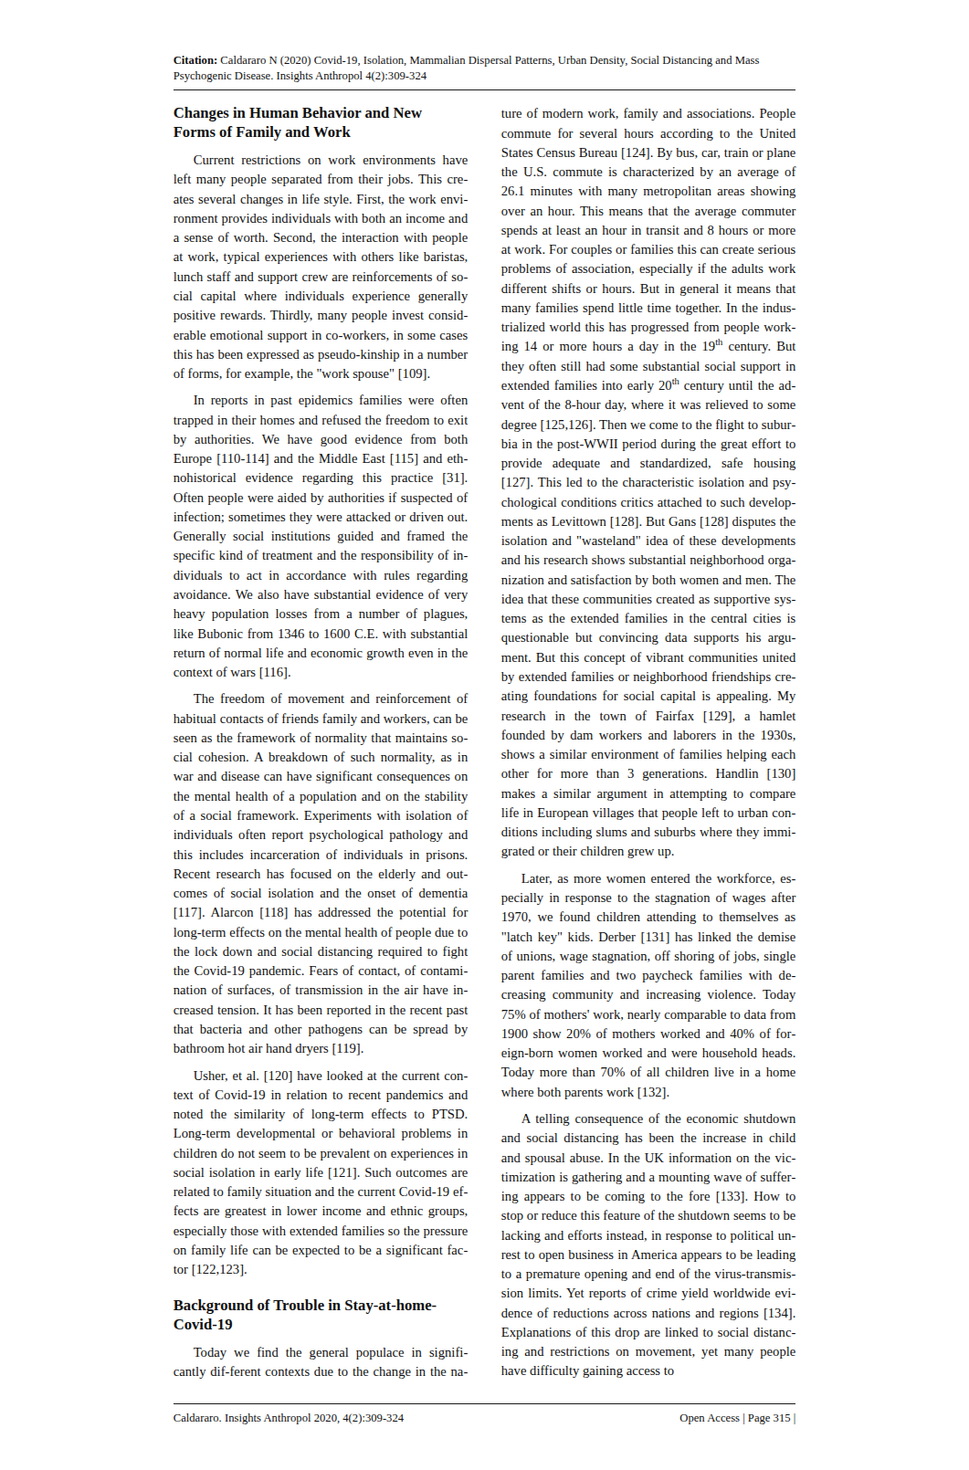Citation: Caldararo N (2020) Covid-19, Isolation, Mammalian Dispersal Patterns, Urban Density, Social Distancing and Mass Psychogenic Disease. Insights Anthropol 4(2):309-324
Changes in Human Behavior and New Forms of Family and Work
Current restrictions on work environments have left many people separated from their jobs. This creates several changes in life style. First, the work environment provides individuals with both an income and a sense of worth. Second, the interaction with people at work, typical experiences with others like baristas, lunch staff and support crew are reinforcements of social capital where individuals experience generally positive rewards. Thirdly, many people invest considerable emotional support in co-workers, in some cases this has been expressed as pseudo-kinship in a number of forms, for example, the "work spouse" [109].
In reports in past epidemics families were often trapped in their homes and refused the freedom to exit by authorities. We have good evidence from both Europe [110-114] and the Middle East [115] and ethnohistorical evidence regarding this practice [31]. Often people were aided by authorities if suspected of infection; sometimes they were attacked or driven out. Generally social institutions guided and framed the specific kind of treatment and the responsibility of individuals to act in accordance with rules regarding avoidance. We also have substantial evidence of very heavy population losses from a number of plagues, like Bubonic from 1346 to 1600 C.E. with substantial return of normal life and economic growth even in the context of wars [116].
The freedom of movement and reinforcement of habitual contacts of friends family and workers, can be seen as the framework of normality that maintains social cohesion. A breakdown of such normality, as in war and disease can have significant consequences on the mental health of a population and on the stability of a social framework. Experiments with isolation of individuals often report psychological pathology and this includes incarceration of individuals in prisons. Recent research has focused on the elderly and outcomes of social isolation and the onset of dementia [117]. Alarcon [118] has addressed the potential for long-term effects on the mental health of people due to the lock down and social distancing required to fight the Covid-19 pandemic. Fears of contact, of contamination of surfaces, of transmission in the air have increased tension. It has been reported in the recent past that bacteria and other pathogens can be spread by bathroom hot air hand dryers [119].
Usher, et al. [120] have looked at the current context of Covid-19 in relation to recent pandemics and noted the similarity of long-term effects to PTSD. Long-term developmental or behavioral problems in children do not seem to be prevalent on experiences in social isolation in early life [121]. Such outcomes are related to family situation and the current Covid-19 effects are greatest in lower income and ethnic groups, especially those with extended families so the pressure on family life can be expected to be a significant factor [122,123].
Background of Trouble in Stay-at-home-Covid-19
Today we find the general populace in significantly dif-ferent contexts due to the change in the nature of modern work, family and associations. People commute for several hours according to the United States Census Bureau [124]. By bus, car, train or plane the U.S. commute is characterized by an average of 26.1 minutes with many metropolitan areas showing over an hour. This means that the average commuter spends at least an hour in transit and 8 hours or more at work. For couples or families this can create serious problems of association, especially if the adults work different shifts or hours. But in general it means that many families spend little time together. In the industrialized world this has progressed from people working 14 or more hours a day in the 19th century. But they often still had some substantial social support in extended families into early 20th century until the advent of the 8-hour day, where it was relieved to some degree [125,126]. Then we come to the flight to suburbia in the post-WWII period during the great effort to provide adequate and standardized, safe housing [127]. This led to the characteristic isolation and psychological conditions critics attached to such developments as Levittown [128]. But Gans [128] disputes the isolation and "wasteland" idea of these developments and his research shows substantial neighborhood organization and satisfaction by both women and men. The idea that these communities created as supportive systems as the extended families in the central cities is questionable but convincing data supports his argument. But this concept of vibrant communities united by extended families or neighborhood friendships creating foundations for social capital is appealing. My research in the town of Fairfax [129], a hamlet founded by dam workers and laborers in the 1930s, shows a similar environment of families helping each other for more than 3 generations. Handlin [130] makes a similar argument in attempting to compare life in European villages that people left to urban conditions including slums and suburbs where they immigrated or their children grew up.
Later, as more women entered the workforce, especially in response to the stagnation of wages after 1970, we found children attending to themselves as "latch key" kids. Derber [131] has linked the demise of unions, wage stagnation, off shoring of jobs, single parent families and two paycheck families with decreasing community and increasing violence. Today 75% of mothers' work, nearly comparable to data from 1900 show 20% of mothers worked and 40% of foreign-born women worked and were household heads. Today more than 70% of all children live in a home where both parents work [132].
A telling consequence of the economic shutdown and social distancing has been the increase in child and spousal abuse. In the UK information on the victimization is gathering and a mounting wave of suffering appears to be coming to the fore [133]. How to stop or reduce this feature of the shutdown seems to be lacking and efforts instead, in response to political unrest to open business in America appears to be leading to a premature opening and end of the virus-transmission limits. Yet reports of crime yield worldwide evidence of reductions across nations and regions [134]. Explanations of this drop are linked to social distancing and restrictions on movement, yet many people have difficulty gaining access to
Caldararo. Insights Anthropol 2020, 4(2):309-324
Open Access | Page 315 |